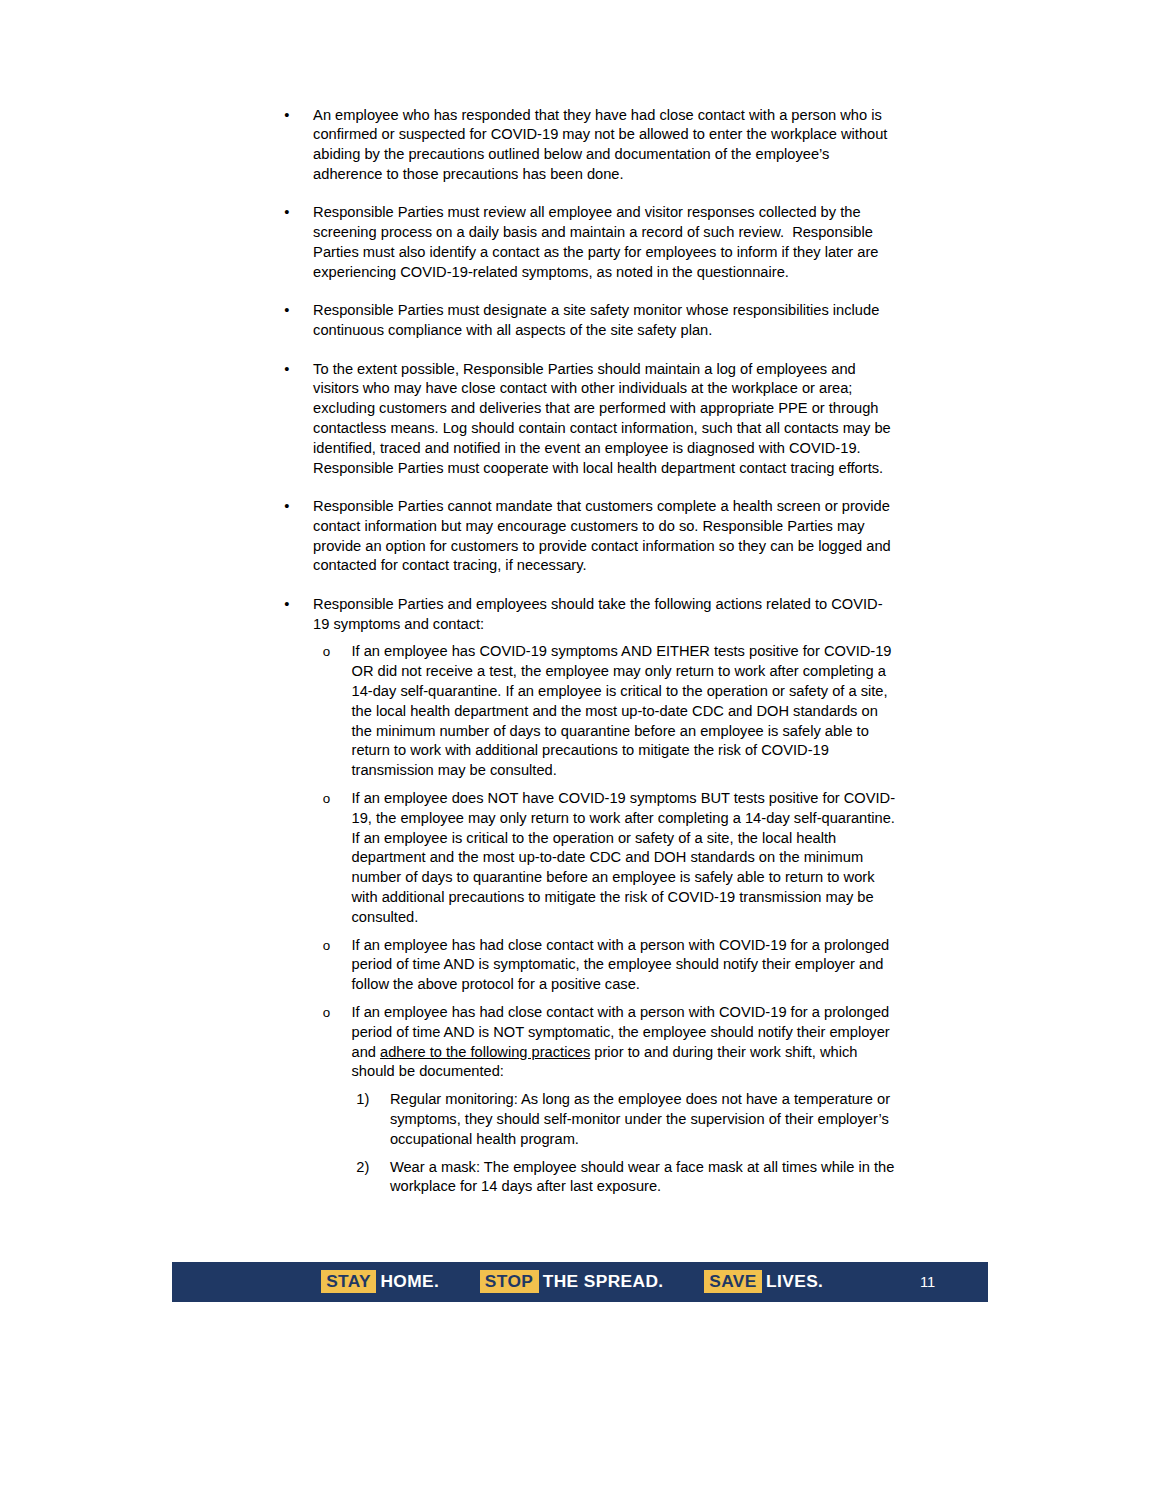An employee who has responded that they have had close contact with a person who is confirmed or suspected for COVID-19 may not be allowed to enter the workplace without abiding by the precautions outlined below and documentation of the employee’s adherence to those precautions has been done.
Responsible Parties must review all employee and visitor responses collected by the screening process on a daily basis and maintain a record of such review. Responsible Parties must also identify a contact as the party for employees to inform if they later are experiencing COVID-19-related symptoms, as noted in the questionnaire.
Responsible Parties must designate a site safety monitor whose responsibilities include continuous compliance with all aspects of the site safety plan.
To the extent possible, Responsible Parties should maintain a log of employees and visitors who may have close contact with other individuals at the workplace or area; excluding customers and deliveries that are performed with appropriate PPE or through contactless means. Log should contain contact information, such that all contacts may be identified, traced and notified in the event an employee is diagnosed with COVID-19. Responsible Parties must cooperate with local health department contact tracing efforts.
Responsible Parties cannot mandate that customers complete a health screen or provide contact information but may encourage customers to do so. Responsible Parties may provide an option for customers to provide contact information so they can be logged and contacted for contact tracing, if necessary.
Responsible Parties and employees should take the following actions related to COVID-19 symptoms and contact:
If an employee has COVID-19 symptoms AND EITHER tests positive for COVID-19 OR did not receive a test, the employee may only return to work after completing a 14-day self-quarantine. If an employee is critical to the operation or safety of a site, the local health department and the most up-to-date CDC and DOH standards on the minimum number of days to quarantine before an employee is safely able to return to work with additional precautions to mitigate the risk of COVID-19 transmission may be consulted.
If an employee does NOT have COVID-19 symptoms BUT tests positive for COVID-19, the employee may only return to work after completing a 14-day self-quarantine. If an employee is critical to the operation or safety of a site, the local health department and the most up-to-date CDC and DOH standards on the minimum number of days to quarantine before an employee is safely able to return to work with additional precautions to mitigate the risk of COVID-19 transmission may be consulted.
If an employee has had close contact with a person with COVID-19 for a prolonged period of time AND is symptomatic, the employee should notify their employer and follow the above protocol for a positive case.
If an employee has had close contact with a person with COVID-19 for a prolonged period of time AND is NOT symptomatic, the employee should notify their employer and adhere to the following practices prior to and during their work shift, which should be documented:
Regular monitoring: As long as the employee does not have a temperature or symptoms, they should self-monitor under the supervision of their employer’s occupational health program.
Wear a mask: The employee should wear a face mask at all times while in the workplace for 14 days after last exposure.
STAYHOME. STOPTHE SPREAD. SAVELIVES. 11